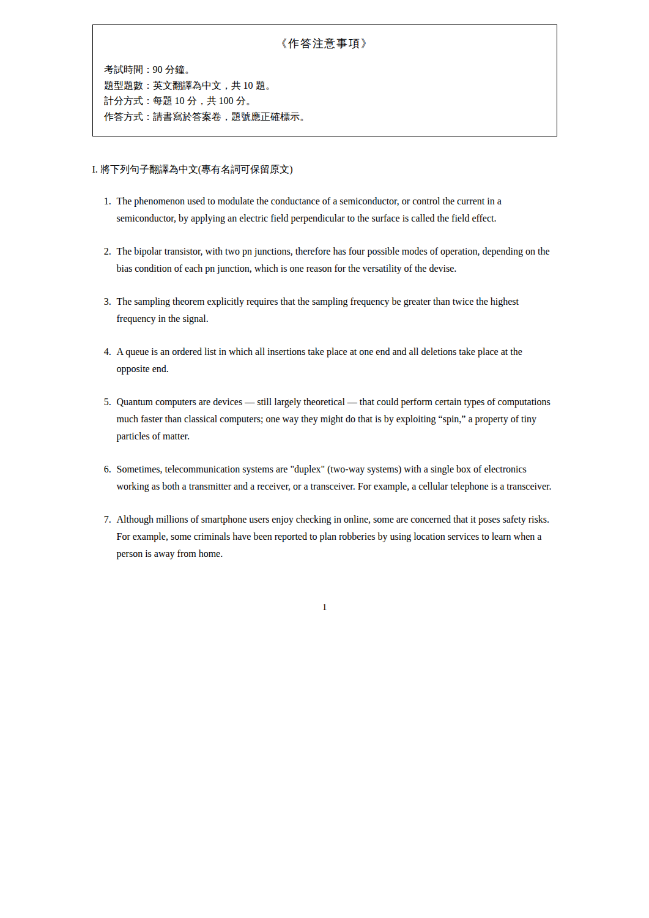《作答注意事項》
考試時間：90 分鐘。
題型題數：英文翻譯為中文，共 10 題。
計分方式：每題 10 分，共 100 分。
作答方式：請書寫於答案卷，題號應正確標示。
I. 將下列句子翻譯為中文(專有名詞可保留原文)
The phenomenon used to modulate the conductance of a semiconductor, or control the current in a semiconductor, by applying an electric field perpendicular to the surface is called the field effect.
The bipolar transistor, with two pn junctions, therefore has four possible modes of operation, depending on the bias condition of each pn junction, which is one reason for the versatility of the devise.
The sampling theorem explicitly requires that the sampling frequency be greater than twice the highest frequency in the signal.
A queue is an ordered list in which all insertions take place at one end and all deletions take place at the opposite end.
Quantum computers are devices — still largely theoretical — that could perform certain types of computations much faster than classical computers; one way they might do that is by exploiting “spin,” a property of tiny particles of matter.
Sometimes, telecommunication systems are "duplex" (two-way systems) with a single box of electronics working as both a transmitter and a receiver, or a transceiver. For example, a cellular telephone is a transceiver.
Although millions of smartphone users enjoy checking in online, some are concerned that it poses safety risks. For example, some criminals have been reported to plan robberies by using location services to learn when a person is away from home.
1